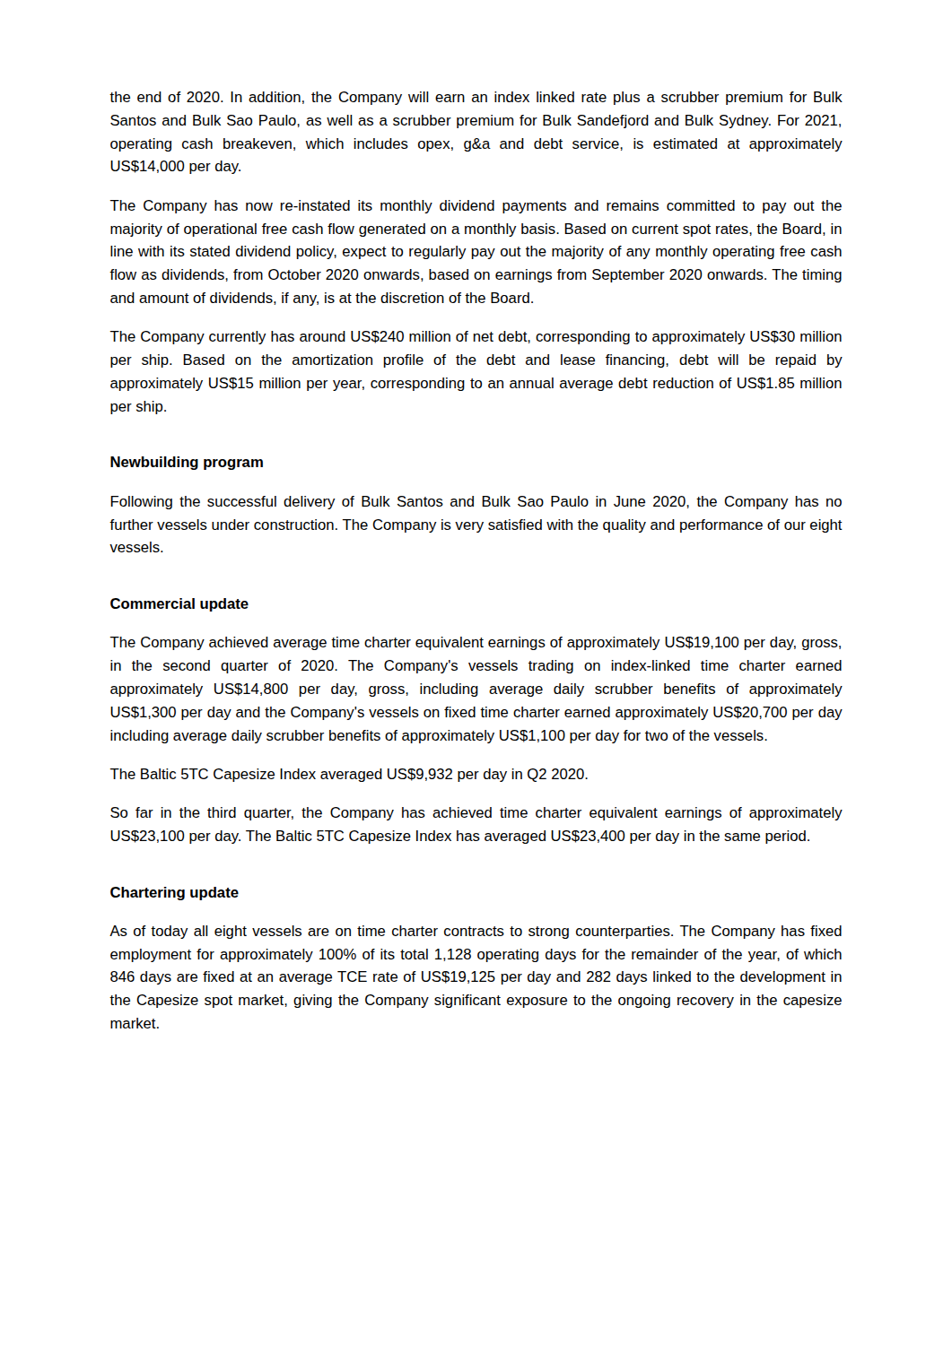the end of 2020. In addition, the Company will earn an index linked rate plus a scrubber premium for Bulk Santos and Bulk Sao Paulo, as well as a scrubber premium for Bulk Sandefjord and Bulk Sydney. For 2021, operating cash breakeven, which includes opex, g&a and debt service, is estimated at approximately US$14,000 per day.
The Company has now re-instated its monthly dividend payments and remains committed to pay out the majority of operational free cash flow generated on a monthly basis. Based on current spot rates, the Board, in line with its stated dividend policy, expect to regularly pay out the majority of any monthly operating free cash flow as dividends, from October 2020 onwards, based on earnings from September 2020 onwards. The timing and amount of dividends, if any, is at the discretion of the Board.
The Company currently has around US$240 million of net debt, corresponding to approximately US$30 million per ship. Based on the amortization profile of the debt and lease financing, debt will be repaid by approximately US$15 million per year, corresponding to an annual average debt reduction of US$1.85 million per ship.
Newbuilding program
Following the successful delivery of Bulk Santos and Bulk Sao Paulo in June 2020, the Company has no further vessels under construction. The Company is very satisfied with the quality and performance of our eight vessels.
Commercial update
The Company achieved average time charter equivalent earnings of approximately US$19,100 per day, gross, in the second quarter of 2020. The Company's vessels trading on index-linked time charter earned approximately US$14,800 per day, gross, including average daily scrubber benefits of approximately US$1,300 per day and the Company's vessels on fixed time charter earned approximately US$20,700 per day including average daily scrubber benefits of approximately US$1,100 per day for two of the vessels.
The Baltic 5TC Capesize Index averaged US$9,932 per day in Q2 2020.
So far in the third quarter, the Company has achieved time charter equivalent earnings of approximately US$23,100 per day. The Baltic 5TC Capesize Index has averaged US$23,400 per day in the same period.
Chartering update
As of today all eight vessels are on time charter contracts to strong counterparties. The Company has fixed employment for approximately 100% of its total 1,128 operating days for the remainder of the year, of which 846 days are fixed at an average TCE rate of US$19,125 per day and 282 days linked to the development in the Capesize spot market, giving the Company significant exposure to the ongoing recovery in the capesize market.